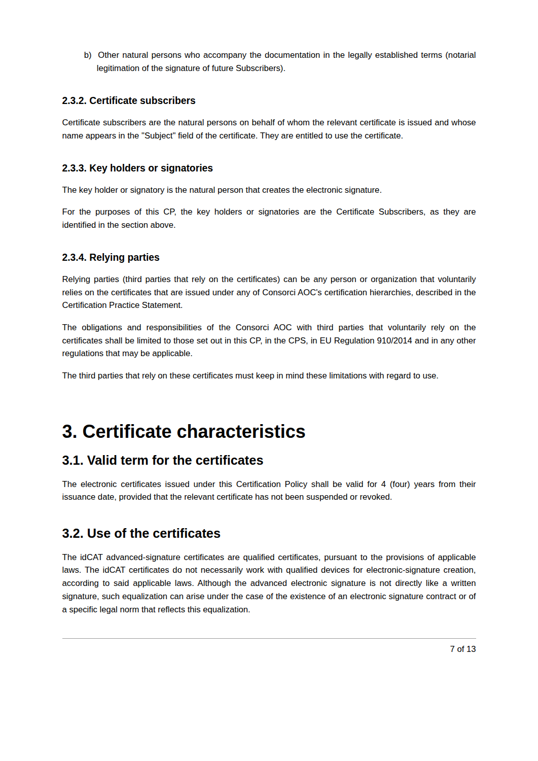b) Other natural persons who accompany the documentation in the legally established terms (notarial legitimation of the signature of future Subscribers).
2.3.2. Certificate subscribers
Certificate subscribers are the natural persons on behalf of whom the relevant certificate is issued and whose name appears in the "Subject" field of the certificate. They are entitled to use the certificate.
2.3.3. Key holders or signatories
The key holder or signatory is the natural person that creates the electronic signature.
For the purposes of this CP, the key holders or signatories are the Certificate Subscribers, as they are identified in the section above.
2.3.4. Relying parties
Relying parties (third parties that rely on the certificates) can be any person or organization that voluntarily relies on the certificates that are issued under any of Consorci AOC's certification hierarchies, described in the Certification Practice Statement.
The obligations and responsibilities of the Consorci AOC with third parties that voluntarily rely on the certificates shall be limited to those set out in this CP, in the CPS, in EU Regulation 910/2014 and in any other regulations that may be applicable.
The third parties that rely on these certificates must keep in mind these limitations with regard to use.
3. Certificate characteristics
3.1. Valid term for the certificates
The electronic certificates issued under this Certification Policy shall be valid for 4 (four) years from their issuance date, provided that the relevant certificate has not been suspended or revoked.
3.2. Use of the certificates
The idCAT advanced-signature certificates are qualified certificates, pursuant to the provisions of applicable laws. The idCAT certificates do not necessarily work with qualified devices for electronic-signature creation, according to said applicable laws. Although the advanced electronic signature is not directly like a written signature, such equalization can arise under the case of the existence of an electronic signature contract or of a specific legal norm that reflects this equalization.
7 of 13